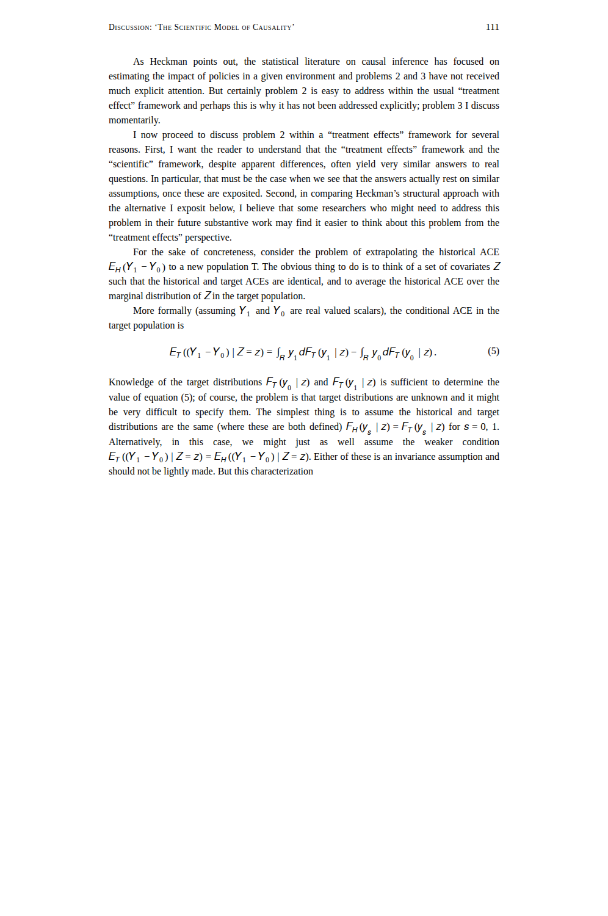Discussion: ‘The Scientific Model of Causality’ 111
As Heckman points out, the statistical literature on causal inference has focused on estimating the impact of policies in a given environment and problems 2 and 3 have not received much explicit attention. But certainly problem 2 is easy to address within the usual “treatment effect” framework and perhaps this is why it has not been addressed explicitly; problem 3 I discuss momentarily.
I now proceed to discuss problem 2 within a “treatment effects” framework for several reasons. First, I want the reader to understand that the “treatment effects” framework and the “scientific” framework, despite apparent differences, often yield very similar answers to real questions. In particular, that must be the case when we see that the answers actually rest on similar assumptions, once these are exposited. Second, in comparing Heckman’s structural approach with the alternative I exposit below, I believe that some researchers who might need to address this problem in their future substantive work may find it easier to think about this problem from the “treatment effects” perspective.
For the sake of concreteness, consider the problem of extrapolating the historical ACE EH(Y1−Y0) to a new population T. The obvious thing to do is to think of a set of covariates Z such that the historical and target ACEs are identical, and to average the historical ACE over the marginal distribution of Z in the target population.
More formally (assuming Y1 and Y0 are real valued scalars), the conditional ACE in the target population is
ET ((Y1−Y0) |Z=z) = ∫R y1 dFT (y1|z) − ∫R y0 dFT (y0|z) . (5)
Knowledge of the target distributions FT(y0|z) and FT(y1|z) is sufficient to determine the value of equation (5); of course, the problem is that target distributions are unknown and it might be very difficult to specify them. The simplest thing is to assume the historical and target distributions are the same (where these are both defined) FH(ys|z)=FT(ys|z) for s=0, 1. Alternatively, in this case, we might just as well assume the weaker condition ET((Y1−Y0)|Z=z)=EH((Y1−Y0)|Z=z). Either of these is an invariance assumption and should not be lightly made. But this characterization